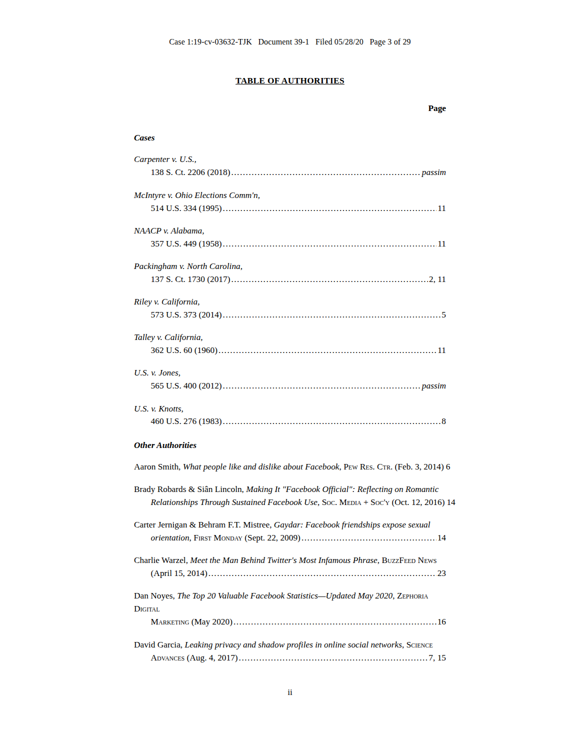Case 1:19-cv-03632-TJK Document 39-1 Filed 05/28/20 Page 3 of 29
TABLE OF AUTHORITIES
Page
Cases
Carpenter v. U.S.,
138 S. Ct. 2206 (2018) ................................................................................................................. passim
McIntyre v. Ohio Elections Comm'n,
514 U.S. 334 (1995) ......................................................................................................... 11
NAACP v. Alabama,
357 U.S. 449 (1958) ......................................................................................................... 11
Packingham v. North Carolina,
137 S. Ct. 1730 (2017) ................................................................................................. 2, 11
Riley v. California,
573 U.S. 373 (2014) ........................................................................................................... 5
Talley v. California,
362 U.S. 60 (1960) ........................................................................................................... 11
U.S. v. Jones,
565 U.S. 400 (2012) ................................................................................................. passim
U.S. v. Knotts,
460 U.S. 276 (1983) ........................................................................................................... 8
Other Authorities
Aaron Smith, What people like and dislike about Facebook, Pew Res. Ctr. (Feb. 3, 2014) ........ 6
Brady Robards & Siân Lincoln, Making It "Facebook Official": Reflecting on Romantic Relationships Through Sustained Facebook Use, Soc. Media + Soc'y (Oct. 12, 2016) ........ 14
Carter Jernigan & Behram F.T. Mistree, Gaydar: Facebook friendships expose sexual orientation, First Monday (Sept. 22, 2009) .......................................................................... 14
Charlie Warzel, Meet the Man Behind Twitter's Most Infamous Phrase, BuzzFeed News (April 15, 2014) ..................................................................................................................... 23
Dan Noyes, The Top 20 Valuable Facebook Statistics—Updated May 2020, Zephoria Digital Marketing (May 2020) ......................................................................................................... 16
David Garcia, Leaking privacy and shadow profiles in online social networks, Science Advances (Aug. 4, 2017) ................................................................................................... 7, 15
ii